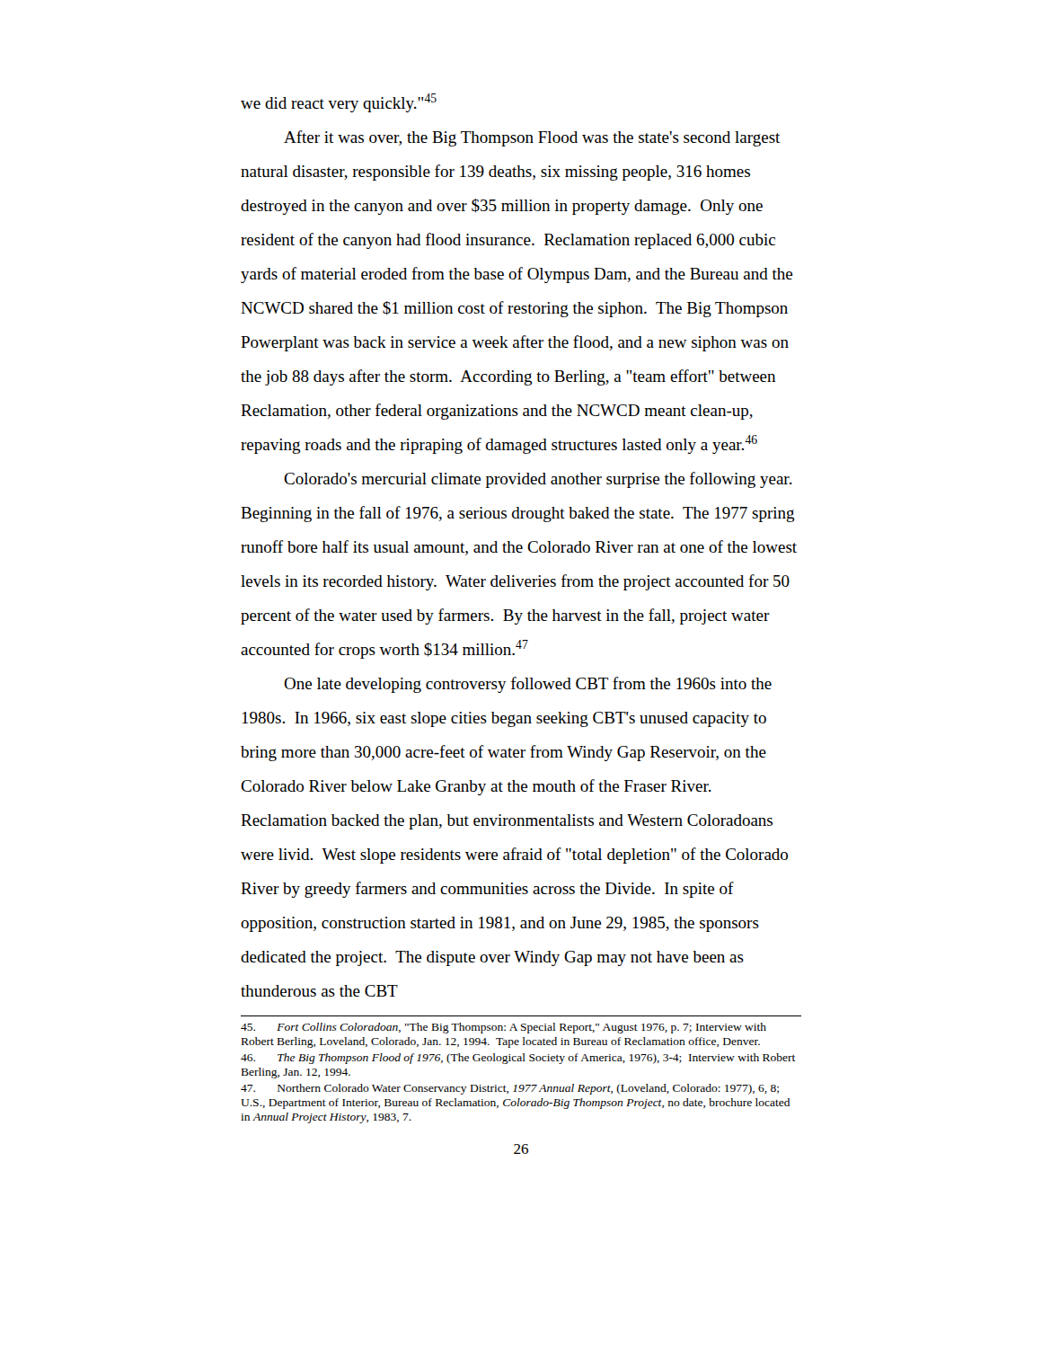we did react very quickly."45
After it was over, the Big Thompson Flood was the state's second largest natural disaster, responsible for 139 deaths, six missing people, 316 homes destroyed in the canyon and over $35 million in property damage. Only one resident of the canyon had flood insurance. Reclamation replaced 6,000 cubic yards of material eroded from the base of Olympus Dam, and the Bureau and the NCWCD shared the $1 million cost of restoring the siphon. The Big Thompson Powerplant was back in service a week after the flood, and a new siphon was on the job 88 days after the storm. According to Berling, a "team effort" between Reclamation, other federal organizations and the NCWCD meant clean-up, repaving roads and the ripraping of damaged structures lasted only a year.46
Colorado's mercurial climate provided another surprise the following year. Beginning in the fall of 1976, a serious drought baked the state. The 1977 spring runoff bore half its usual amount, and the Colorado River ran at one of the lowest levels in its recorded history. Water deliveries from the project accounted for 50 percent of the water used by farmers. By the harvest in the fall, project water accounted for crops worth $134 million.47
One late developing controversy followed CBT from the 1960s into the 1980s. In 1966, six east slope cities began seeking CBT's unused capacity to bring more than 30,000 acre-feet of water from Windy Gap Reservoir, on the Colorado River below Lake Granby at the mouth of the Fraser River. Reclamation backed the plan, but environmentalists and Western Coloradoans were livid. West slope residents were afraid of "total depletion" of the Colorado River by greedy farmers and communities across the Divide. In spite of opposition, construction started in 1981, and on June 29, 1985, the sponsors dedicated the project. The dispute over Windy Gap may not have been as thunderous as the CBT
45. Fort Collins Coloradoan, "The Big Thompson: A Special Report," August 1976, p. 7; Interview with Robert Berling, Loveland, Colorado, Jan. 12, 1994. Tape located in Bureau of Reclamation office, Denver.
46. The Big Thompson Flood of 1976, (The Geological Society of America, 1976), 3-4; Interview with Robert Berling, Jan. 12, 1994.
47. Northern Colorado Water Conservancy District, 1977 Annual Report, (Loveland, Colorado: 1977), 6, 8; U.S., Department of Interior, Bureau of Reclamation, Colorado-Big Thompson Project, no date, brochure located in Annual Project History, 1983, 7.
26